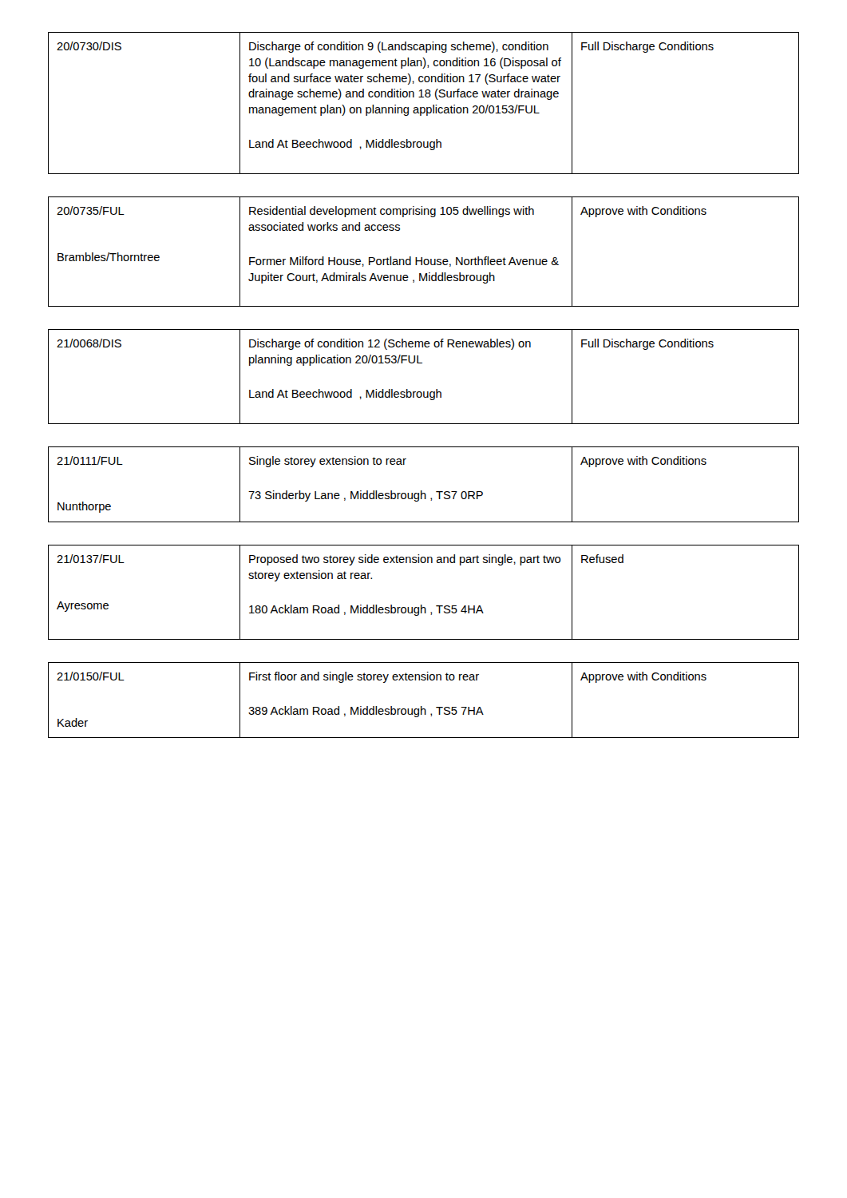| 20/0730/DIS | Discharge of condition 9 (Landscaping scheme), condition 10 (Landscape management plan), condition 16 (Disposal of foul and surface water scheme), condition 17 (Surface water drainage scheme) and condition 18 (Surface water drainage management plan) on planning application 20/0153/FUL Land At Beechwood , Middlesbrough | Full Discharge Conditions |
| 20/0735/FUL Brambles/Thorntree | Residential development comprising 105 dwellings with associated works and access Former Milford House, Portland House, Northfleet Avenue & Jupiter Court, Admirals Avenue , Middlesbrough | Approve with Conditions |
| 21/0068/DIS | Discharge of condition 12 (Scheme of Renewables) on planning application 20/0153/FUL Land At Beechwood , Middlesbrough | Full Discharge Conditions |
| 21/0111/FUL Nunthorpe | Single storey extension to rear 73 Sinderby Lane , Middlesbrough , TS7 0RP | Approve with Conditions |
| 21/0137/FUL Ayresome | Proposed two storey side extension and part single, part two storey extension at rear. 180 Acklam Road , Middlesbrough , TS5 4HA | Refused |
| 21/0150/FUL Kader | First floor and single storey extension to rear 389 Acklam Road , Middlesbrough , TS5 7HA | Approve with Conditions |